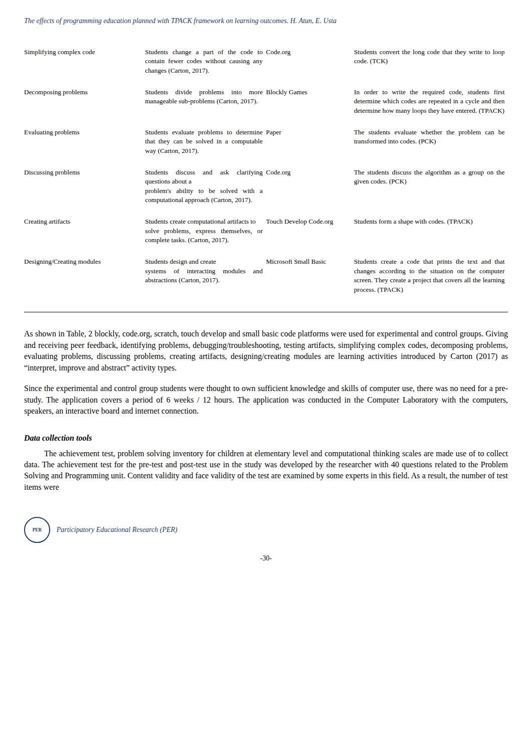The effects of programming education planned with TPACK framework on learning outcomes. H. Atun, E. Usta
| Simplifying complex code | Students change a part of the code to contain fewer codes without causing any changes (Carton, 2017). | Code.org | Students convert the long code that they write to loop code. (TCK) |
| Decomposing problems | Students divide problems into more manageable sub-problems (Carton, 2017). | Blockly Games | In order to write the required code, students first determine which codes are repeated in a cycle and then determine how many loops they have entered. (TPACK) |
| Evaluating problems | Students evaluate problems to determine that they can be solved in a computable way (Carton, 2017). | Paper | The students evaluate whether the problem can be transformed into codes. (PCK) |
| Discussing problems | Students discuss and ask clarifying questions about a problem's ability to be solved with a computational approach (Carton, 2017). | Code.org | The students discuss the algorithm as a group on the given codes. (PCK) |
| Creating artifacts | Students create computational artifacts to solve problems, express themselves, or complete tasks. (Carton, 2017). | Touch Develop Code.org | Students form a shape with codes. (TPACK) |
| Designing/Creating modules | Students design and create systems of interacting modules and abstractions (Carton, 2017). | Microsoft Small Basic | Students create a code that prints the text and that changes according to the situation on the computer screen. They create a project that covers all the learning process. (TPACK) |
As shown in Table, 2 blockly, code.org, scratch, touch develop and small basic code platforms were used for experimental and control groups. Giving and receiving peer feedback, identifying problems, debugging/troubleshooting, testing artifacts, simplifying complex codes, decomposing problems, evaluating problems, discussing problems, creating artifacts, designing/creating modules are learning activities introduced by Carton (2017) as “interpret, improve and abstract” activity types.
Since the experimental and control group students were thought to own sufficient knowledge and skills of computer use, there was no need for a pre-study. The application covers a period of 6 weeks / 12 hours. The application was conducted in the Computer Laboratory with the computers, speakers, an interactive board and internet connection.
Data collection tools
The achievement test, problem solving inventory for children at elementary level and computational thinking scales are made use of to collect data. The achievement test for the pre-test and post-test use in the study was developed by the researcher with 40 questions related to the Problem Solving and Programming unit. Content validity and face validity of the test are examined by some experts in this field. As a result, the number of test items were
PER
Participatory Educational Research (PER)
-30-